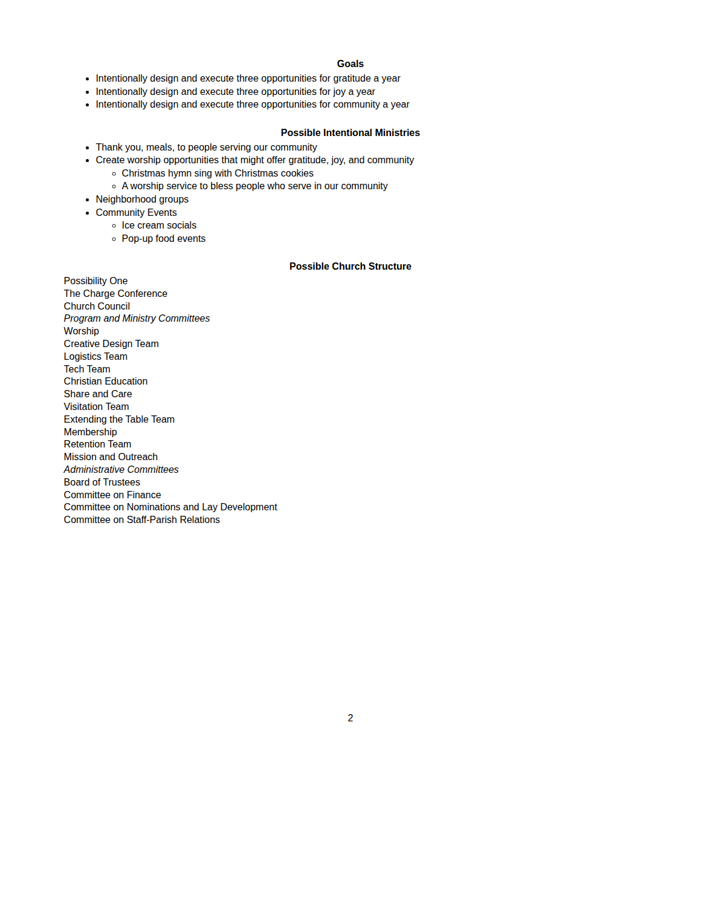Goals
Intentionally design and execute three opportunities for gratitude a year
Intentionally design and execute three opportunities for joy a year
Intentionally design and execute three opportunities for community a year
Possible Intentional Ministries
Thank you, meals, to people serving our community
Create worship opportunities that might offer gratitude, joy, and community
Christmas hymn sing with Christmas cookies
A worship service to bless people who serve in our community
Neighborhood groups
Community Events
Ice cream socials
Pop-up food events
Possible Church Structure
Possibility One
The Charge Conference
Church Council
Program and Ministry Committees
Worship
Creative Design Team
Logistics Team
Tech Team
Christian Education
Share and Care
Visitation Team
Extending the Table Team
Membership
Retention Team
Mission and Outreach
Administrative Committees
Board of Trustees
Committee on Finance
Committee on Nominations and Lay Development
Committee on Staff-Parish Relations
2